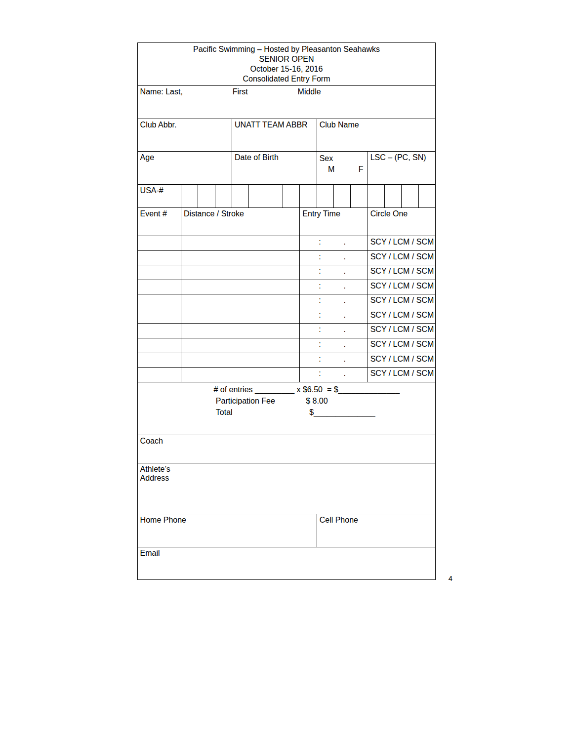| Pacific Swimming – Hosted by Pleasanton Seahawks SENIOR OPEN October 15-16, 2016 Consolidated Entry Form |
| Name: Last, First Middle |
| Club Abbr. | UNATT TEAM ABBR | Club Name |
| Age | Date of Birth | Sex M F | LSC – (PC, SN) |
| USA-# | | | | | | | | | | | | | | | |
| Event # | Distance / Stroke | Entry Time | Circle One |
| | | : . | SCY / LCM / SCM |
| | | : . | SCY / LCM / SCM |
| | | : . | SCY / LCM / SCM |
| | | : . | SCY / LCM / SCM |
| | | : . | SCY / LCM / SCM |
| | | : . | SCY / LCM / SCM |
| | | : . | SCY / LCM / SCM |
| | | : . | SCY / LCM / SCM |
| | | : . | SCY / LCM / SCM |
| | | : . | SCY / LCM / SCM |
| # of entries _________ x $6.50 = $______________ Participation Fee $ 8.00 Total $______________ |
| Coach |
| Athlete’s Address |
| Home Phone | Cell Phone |
| Email |
4